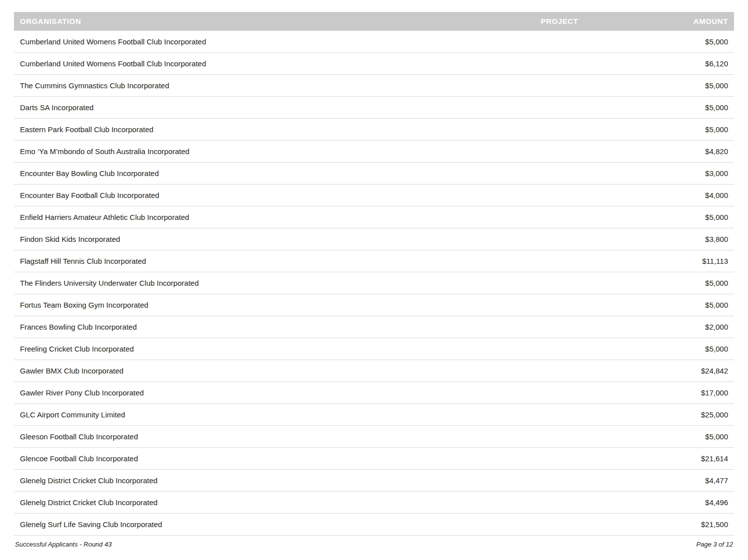| ORGANISATION | PROJECT | AMOUNT |
| --- | --- | --- |
| Cumberland United Womens Football Club Incorporated | | $5,000 |
| Cumberland United Womens Football Club Incorporated | | $6,120 |
| The Cummins Gymnastics Club Incorporated | | $5,000 |
| Darts SA Incorporated | | $5,000 |
| Eastern Park Football Club Incorporated | | $5,000 |
| Emo ‘Ya M’mbondo of South Australia Incorporated | | $4,820 |
| Encounter Bay Bowling Club Incorporated | | $3,000 |
| Encounter Bay Football Club Incorporated | | $4,000 |
| Enfield Harriers Amateur Athletic Club Incorporated | | $5,000 |
| Findon Skid Kids Incorporated | | $3,800 |
| Flagstaff Hill Tennis Club Incorporated | | $11,113 |
| The Flinders University Underwater Club Incorporated | | $5,000 |
| Fortus Team Boxing Gym Incorporated | | $5,000 |
| Frances Bowling Club Incorporated | | $2,000 |
| Freeling Cricket Club Incorporated | | $5,000 |
| Gawler BMX Club Incorporated | | $24,842 |
| Gawler River Pony Club Incorporated | | $17,000 |
| GLC Airport Community Limited | | $25,000 |
| Gleeson Football Club Incorporated | | $5,000 |
| Glencoe Football Club Incorporated | | $21,614 |
| Glenelg District Cricket Club Incorporated | | $4,477 |
| Glenelg District Cricket Club Incorporated | | $4,496 |
| Glenelg Surf Life Saving Club Incorporated | | $21,500 |
Successful Applicants - Round 43 Page 3 of 12